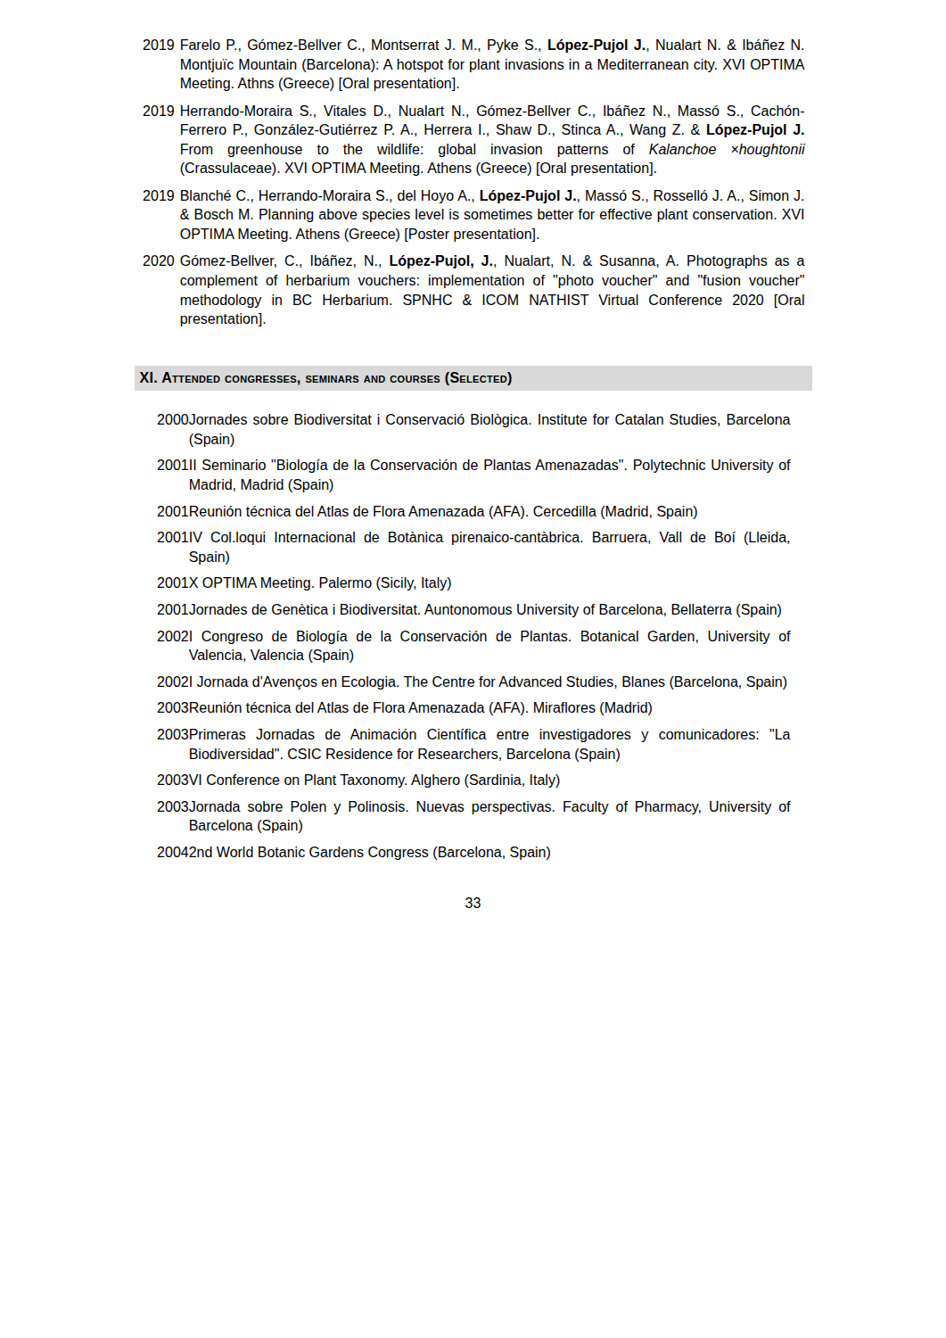2019
Farelo P., Gómez-Bellver C., Montserrat J. M., Pyke S., López-Pujol J., Nualart N. & Ibáñez N. Montjuïc Mountain (Barcelona): A hotspot for plant invasions in a Mediterranean city. XVI OPTIMA Meeting. Athns (Greece) [Oral presentation].
2019
Herrando-Moraira S., Vitales D., Nualart N., Gómez-Bellver C., Ibáñez N., Massó S., Cachón-Ferrero P., González-Gutiérrez P. A., Herrera I., Shaw D., Stinca A., Wang Z. & López-Pujol J. From greenhouse to the wildlife: global invasion patterns of Kalanchoe ×houghtonii (Crassulaceae). XVI OPTIMA Meeting. Athens (Greece) [Oral presentation].
2019
Blanché C., Herrando-Moraira S., del Hoyo A., López-Pujol J., Massó S., Rosselló J. A., Simon J. & Bosch M. Planning above species level is sometimes better for effective plant conservation. XVI OPTIMA Meeting. Athens (Greece) [Poster presentation].
2020
Gómez-Bellver, C., Ibáñez, N., López-Pujol, J., Nualart, N. & Susanna, A. Photographs as a complement of herbarium vouchers: implementation of "photo voucher" and "fusion voucher" methodology in BC Herbarium. SPNHC & ICOM NATHIST Virtual Conference 2020 [Oral presentation].
XI. Attended congresses, seminars and courses (Selected)
2000
Jornades sobre Biodiversitat i Conservació Biològica. Institute for Catalan Studies, Barcelona (Spain)
2001
II Seminario "Biología de la Conservación de Plantas Amenazadas". Polytechnic University of Madrid, Madrid (Spain)
2001
Reunión técnica del Atlas de Flora Amenazada (AFA). Cercedilla (Madrid, Spain)
2001
IV Col.loqui Internacional de Botànica pirenaico-cantàbrica. Barruera, Vall de Boí (Lleida, Spain)
2001
X OPTIMA Meeting. Palermo (Sicily, Italy)
2001
Jornades de Genètica i Biodiversitat. Auntonomous University of Barcelona, Bellaterra (Spain)
2002
I Congreso de Biología de la Conservación de Plantas. Botanical Garden, University of Valencia, Valencia (Spain)
2002
I Jornada d'Avenços en Ecologia. The Centre for Advanced Studies, Blanes (Barcelona, Spain)
2003
Reunión técnica del Atlas de Flora Amenazada (AFA). Miraflores (Madrid)
2003
Primeras Jornadas de Animación Científica entre investigadores y comunicadores: "La Biodiversidad". CSIC Residence for Researchers, Barcelona (Spain)
2003
VI Conference on Plant Taxonomy. Alghero (Sardinia, Italy)
2003
Jornada sobre Polen y Polinosis. Nuevas perspectivas. Faculty of Pharmacy, University of Barcelona (Spain)
2004
2nd World Botanic Gardens Congress (Barcelona, Spain)
33